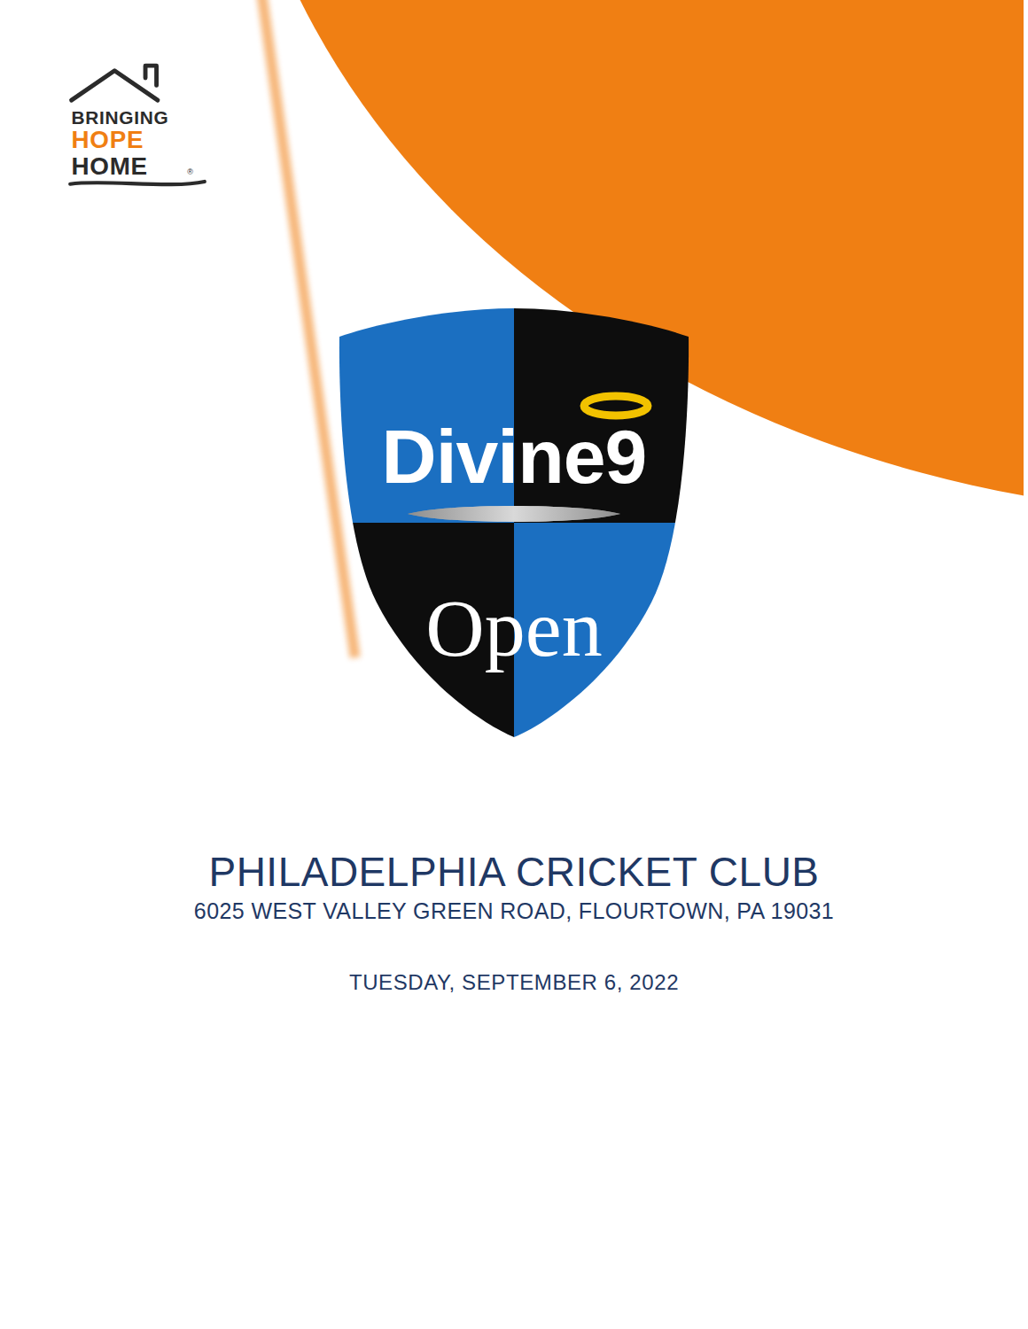Bringing Hope Home BRINGING HOPE HOME ®
Divine 9 Open Divine9 Open
Philadelphia Cricket Club
6025 West Valley Green Road, Flourtown, PA 19031
Tuesday, September 6, 2022